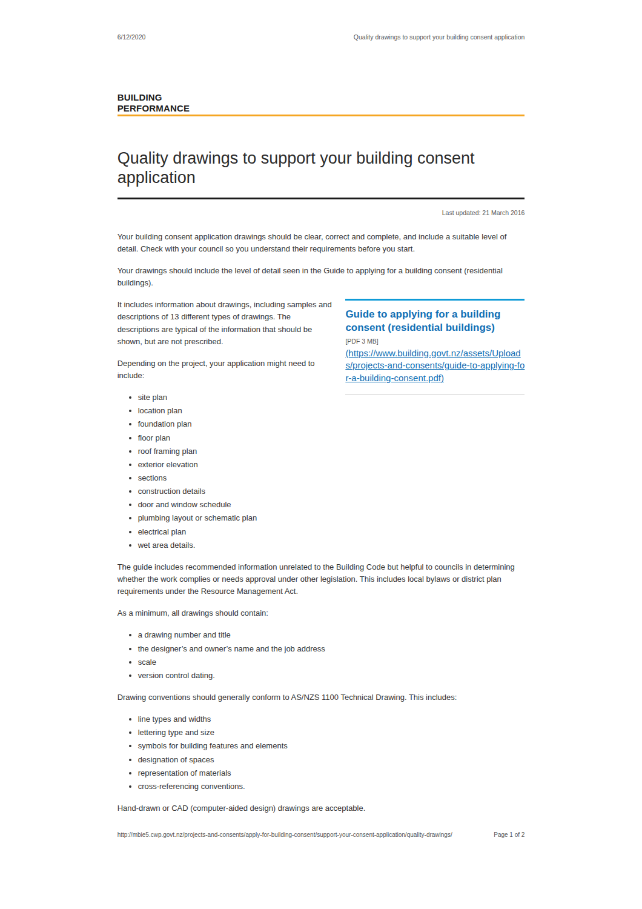6/12/2020 Quality drawings to support your building consent application
BUILDING PERFORMANCE
Quality drawings to support your building consent application
Last updated: 21 March 2016
Your building consent application drawings should be clear, correct and complete, and include a suitable level of detail. Check with your council so you understand their requirements before you start.
Your drawings should include the level of detail seen in the Guide to applying for a building consent (residential buildings).
Guide to applying for a building consent (residential buildings)
[PDF 3 MB]
(https://www.building.govt.nz/assets/Uploads/projects-and-consents/guide-to-applying-for-a-building-consent.pdf)
It includes information about drawings, including samples and descriptions of 13 different types of drawings. The descriptions are typical of the information that should be shown, but are not prescribed.
Depending on the project, your application might need to include:
site plan
location plan
foundation plan
floor plan
roof framing plan
exterior elevation
sections
construction details
door and window schedule
plumbing layout or schematic plan
electrical plan
wet area details.
The guide includes recommended information unrelated to the Building Code but helpful to councils in determining whether the work complies or needs approval under other legislation. This includes local bylaws or district plan requirements under the Resource Management Act.
As a minimum, all drawings should contain:
a drawing number and title
the designer’s and owner’s name and the job address
scale
version control dating.
Drawing conventions should generally conform to AS/NZS 1100 Technical Drawing. This includes:
line types and widths
lettering type and size
symbols for building features and elements
designation of spaces
representation of materials
cross-referencing conventions.
Hand-drawn or CAD (computer-aided design) drawings are acceptable.
http://mbie5.cwp.govt.nz/projects-and-consents/apply-for-building-consent/support-your-consent-application/quality-drawings/ Page 1 of 2